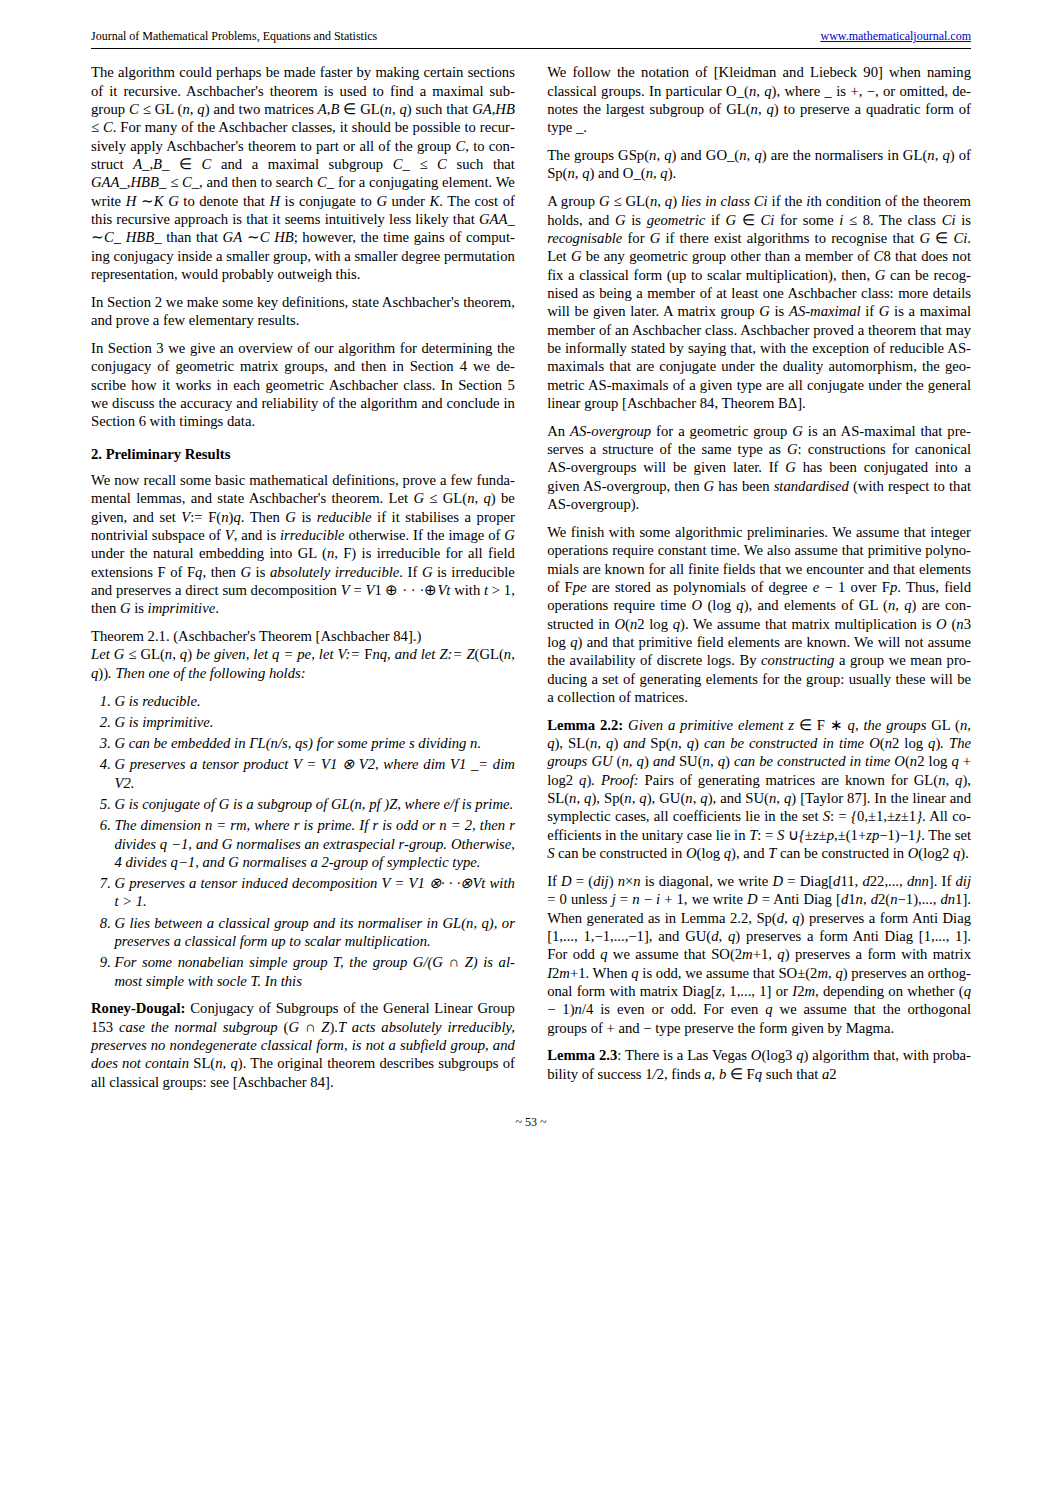Journal of Mathematical Problems, Equations and Statistics www.mathematicaljournal.com
The algorithm could perhaps be made faster by making certain sections of it recursive. Aschbacher's theorem is used to find a maximal subgroup C ≤ GL (n, q) and two matrices A,B ∈ GL(n, q) such that GA,HB ≤ C. For many of the Aschbacher classes, it should be possible to recursively apply Aschbacher's theorem to part or all of the group C, to construct A_,B_ ∈ C and a maximal subgroup C_ ≤ C such that GAA_,HBB_ ≤ C_, and then to search C_ for a conjugating element. We write H ∼K G to denote that H is conjugate to G under K. The cost of this recursive approach is that it seems intuitively less likely that GAA_ ∼C_ HBB_ than that GA ∼C HB; however, the time gains of computing conjugacy inside a smaller group, with a smaller degree permutation representation, would probably outweigh this.
In Section 2 we make some key definitions, state Aschbacher's theorem, and prove a few elementary results.
In Section 3 we give an overview of our algorithm for determining the conjugacy of geometric matrix groups, and then in Section 4 we describe how it works in each geometric Aschbacher class. In Section 5 we discuss the accuracy and reliability of the algorithm and conclude in Section 6 with timings data.
2. Preliminary Results
We now recall some basic mathematical definitions, prove a few fundamental lemmas, and state Aschbacher's theorem. Let G ≤ GL(n, q) be given, and set V:= F(n)q. Then G is reducible if it stabilises a proper nontrivial subspace of V, and is irreducible otherwise. If the image of G under the natural embedding into GL (n, F) is irreducible for all field extensions F of Fq, then G is absolutely irreducible. If G is irreducible and preserves a direct sum decomposition V = V1 ⊕ · · ·⊕Vt with t > 1, then G is imprimitive.
Theorem 2.1. (Aschbacher's Theorem [Aschbacher 84].)
Let G ≤ GL(n, q) be given, let q = pe, let V:= Fnq, and let Z:= Z(GL(n, q)). Then one of the following holds:
G is reducible.
G is imprimitive.
G can be embedded in ΓL(n/s, qs) for some prime s dividing n.
G preserves a tensor product V = V1 ⊗ V2, where dim V1 _= dim V2.
G is conjugate of G is a subgroup of GL(n, pf )Z, where e/f is prime.
The dimension n = rm, where r is prime. If r is odd or n = 2, then r divides q −1, and G normalises an extraspecial r-group. Otherwise, 4 divides q−1, and G normalises a 2-group of symplectic type.
G preserves a tensor induced decomposition V = V1 ⊗· · ·⊗Vt with t > 1.
G lies between a classical group and its normaliser in GL(n, q), or preserves a classical form up to scalar multiplication.
For some nonabelian simple group T, the group G/(G ∩ Z) is almost simple with socle T. In this
Roney-Dougal: Conjugacy of Subgroups of the General Linear Group 153 case the normal subgroup (G ∩ Z).T acts absolutely irreducibly, preserves no nondegenerate classical form, is not a subfield group, and does not contain SL(n, q). The original theorem describes subgroups of all classical groups: see [Aschbacher 84].
We follow the notation of [Kleidman and Liebeck 90] when naming classical groups. In particular O_(n, q), where _ is +, −, or omitted, denotes the largest subgroup of GL(n, q) to preserve a quadratic form of type _.
The groups GSp(n, q) and GO_(n, q) are the normalisers in GL(n, q) of Sp(n, q) and O_(n, q).
A group G ≤ GL(n, q) lies in class Ci if the ith condition of the theorem holds, and G is geometric if G ∈ Ci for some i ≤ 8. The class Ci is recognisable for G if there exist algorithms to recognise that G ∈ Ci. Let G be any geometric group other than a member of C8 that does not fix a classical form (up to scalar multiplication), then, G can be recognised as being a member of at least one Aschbacher class: more details will be given later. A matrix group G is AS-maximal if G is a maximal member of an Aschbacher class. Aschbacher proved a theorem that may be informally stated by saying that, with the exception of reducible AS-maximals that are conjugate under the duality automorphism, the geometric AS-maximals of a given type are all conjugate under the general linear group [Aschbacher 84, Theorem BΔ].
An AS-overgroup for a geometric group G is an AS-maximal that preserves a structure of the same type as G: constructions for canonical AS-overgroups will be given later. If G has been conjugated into a given AS-overgroup, then G has been standardised (with respect to that AS-overgroup).
We finish with some algorithmic preliminaries. We assume that integer operations require constant time. We also assume that primitive polynomials are known for all finite fields that we encounter and that elements of Fpe are stored as polynomials of degree e − 1 over Fp. Thus, field operations require time O (log q), and elements of GL (n, q) are constructed in O(n2 log q). We assume that matrix multiplication is O (n3 log q) and that primitive field elements are known. We will not assume the availability of discrete logs. By constructing a group we mean producing a set of generating elements for the group: usually these will be a collection of matrices.
Lemma 2.2: Given a primitive element z ∈ F ∗ q, the groups GL (n, q), SL(n, q) and Sp(n, q) can be constructed in time O(n2 log q). The groups GU (n, q) and SU(n, q) can be constructed in time O(n2 log q + log2 q). Proof: Pairs of generating matrices are known for GL(n, q), SL(n, q), Sp(n, q), GU(n, q), and SU(n, q) [Taylor 87]. In the linear and symplectic cases, all coefficients lie in the set S: = {0,±1,±z±1}. All coefficients in the unitary case lie in T: = S ∪{±z±p,±(1+zp−1)−1}. The set S can be constructed in O(log q), and T can be constructed in O(log2 q).
If D = (dij) n×n is diagonal, we write D = Diag[d11, d22,..., dnn]. If dij = 0 unless j = n − i + 1, we write D = Anti Diag [d1n, d2(n−1),..., dn1]. When generated as in Lemma 2.2, Sp(d, q) preserves a form Anti Diag [1,..., 1,−1,...,−1], and GU(d, q) preserves a form Anti Diag [1,..., 1]. For odd q we assume that SO(2m+1, q) preserves a form with matrix I2m+1. When q is odd, we assume that SO±(2m, q) preserves an orthogonal form with matrix Diag[z, 1,..., 1] or I2m, depending on whether (q − 1)n/4 is even or odd. For even q we assume that the orthogonal groups of + and − type preserve the form given by Magma.
Lemma 2.3: There is a Las Vegas O(log3 q) algorithm that, with probability of success 1/2, finds a, b ∈ Fq such that a2
~ 53 ~